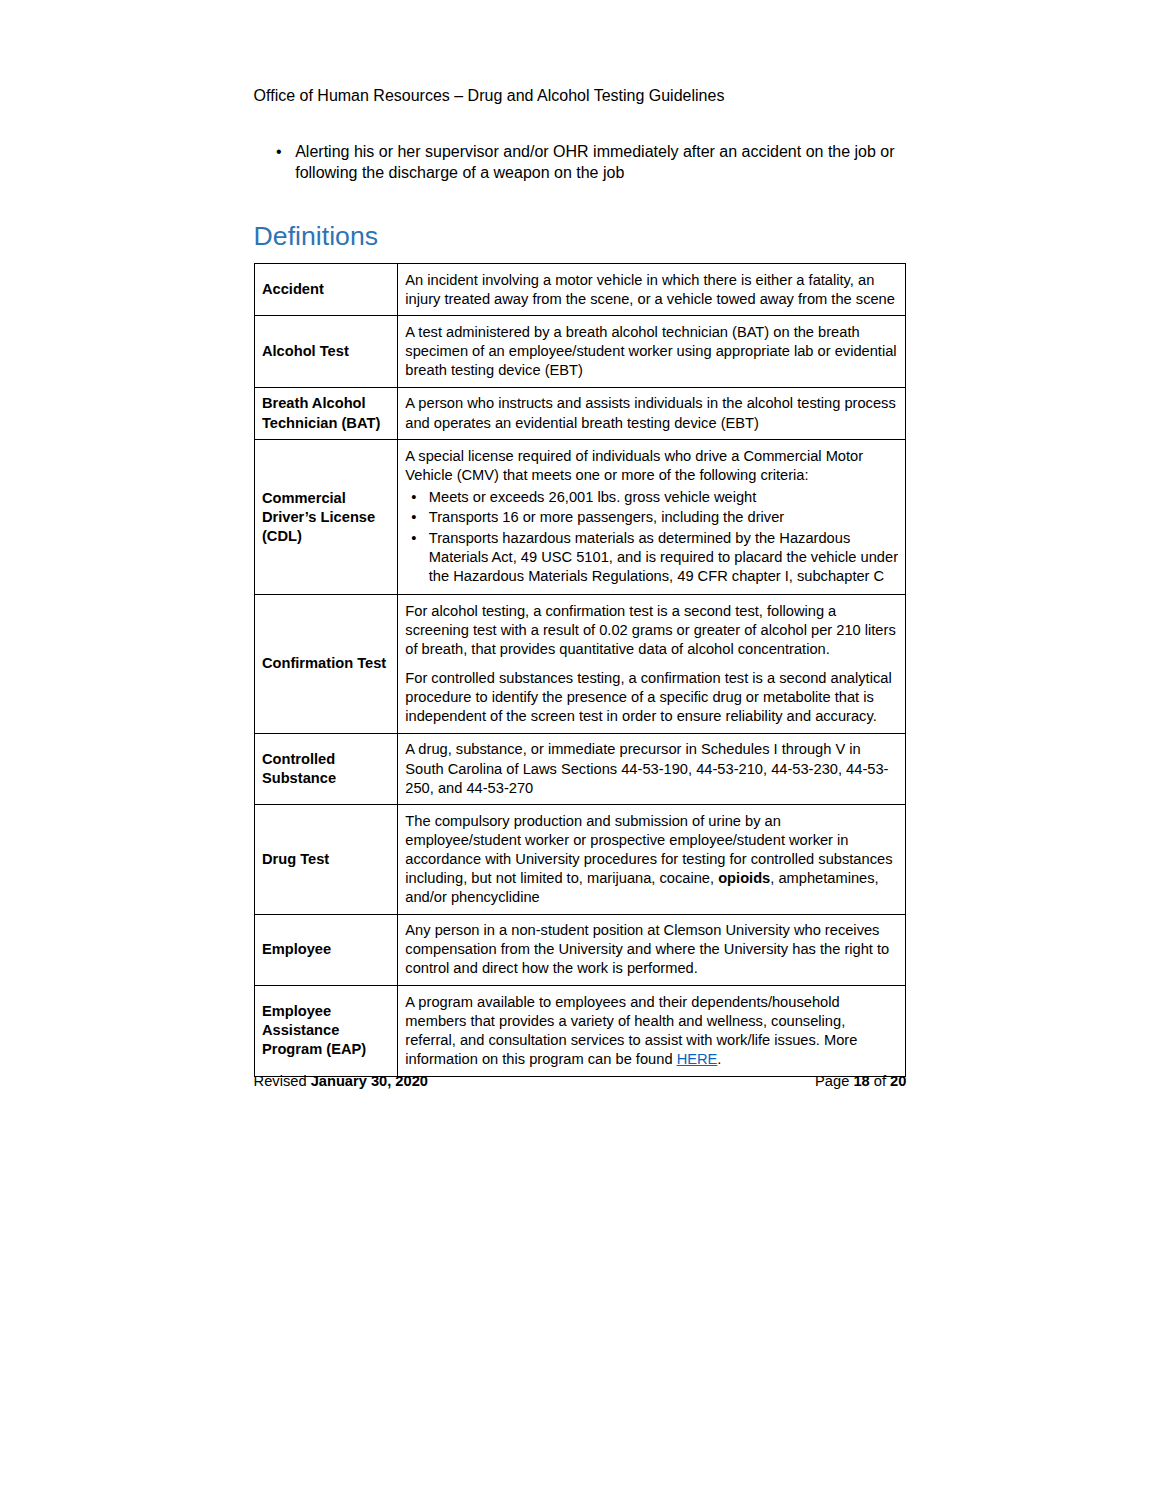Office of Human Resources – Drug and Alcohol Testing Guidelines
Alerting his or her supervisor and/or OHR immediately after an accident on the job or following the discharge of a weapon on the job
Definitions
| Accident | An incident involving a motor vehicle in which there is either a fatality, an injury treated away from the scene, or a vehicle towed away from the scene |
| Alcohol Test | A test administered by a breath alcohol technician (BAT) on the breath specimen of an employee/student worker using appropriate lab or evidential breath testing device (EBT) |
| Breath Alcohol Technician (BAT) | A person who instructs and assists individuals in the alcohol testing process and operates an evidential breath testing device (EBT) |
| Commercial Driver’s License (CDL) | A special license required of individuals who drive a Commercial Motor Vehicle (CMV) that meets one or more of the following criteria: Meets or exceeds 26,001 lbs. gross vehicle weight Transports 16 or more passengers, including the driver Transports hazardous materials as determined by the Hazardous Materials Act, 49 USC 5101, and is required to placard the vehicle under the Hazardous Materials Regulations, 49 CFR chapter I, subchapter C |
| Confirmation Test | For alcohol testing, a confirmation test is a second test, following a screening test with a result of 0.02 grams or greater of alcohol per 210 liters of breath, that provides quantitative data of alcohol concentration. For controlled substances testing, a confirmation test is a second analytical procedure to identify the presence of a specific drug or metabolite that is independent of the screen test in order to ensure reliability and accuracy. |
| Controlled Substance | A drug, substance, or immediate precursor in Schedules I through V in South Carolina of Laws Sections 44-53-190, 44-53-210, 44-53-230, 44-53-250, and 44-53-270 |
| Drug Test | The compulsory production and submission of urine by an employee/student worker or prospective employee/student worker in accordance with University procedures for testing for controlled substances including, but not limited to, marijuana, cocaine, opioids , amphetamines, and/or phencyclidine |
| Employee | Any person in a non-student position at Clemson University who receives compensation from the University and where the University has the right to control and direct how the work is performed. |
| Employee Assistance Program (EAP) | A program available to employees and their dependents/household members that provides a variety of health and wellness, counseling, referral, and consultation services to assist with work/life issues. More information on this program can be found HERE . |
Revised January 30, 2020
Page 18 of 20